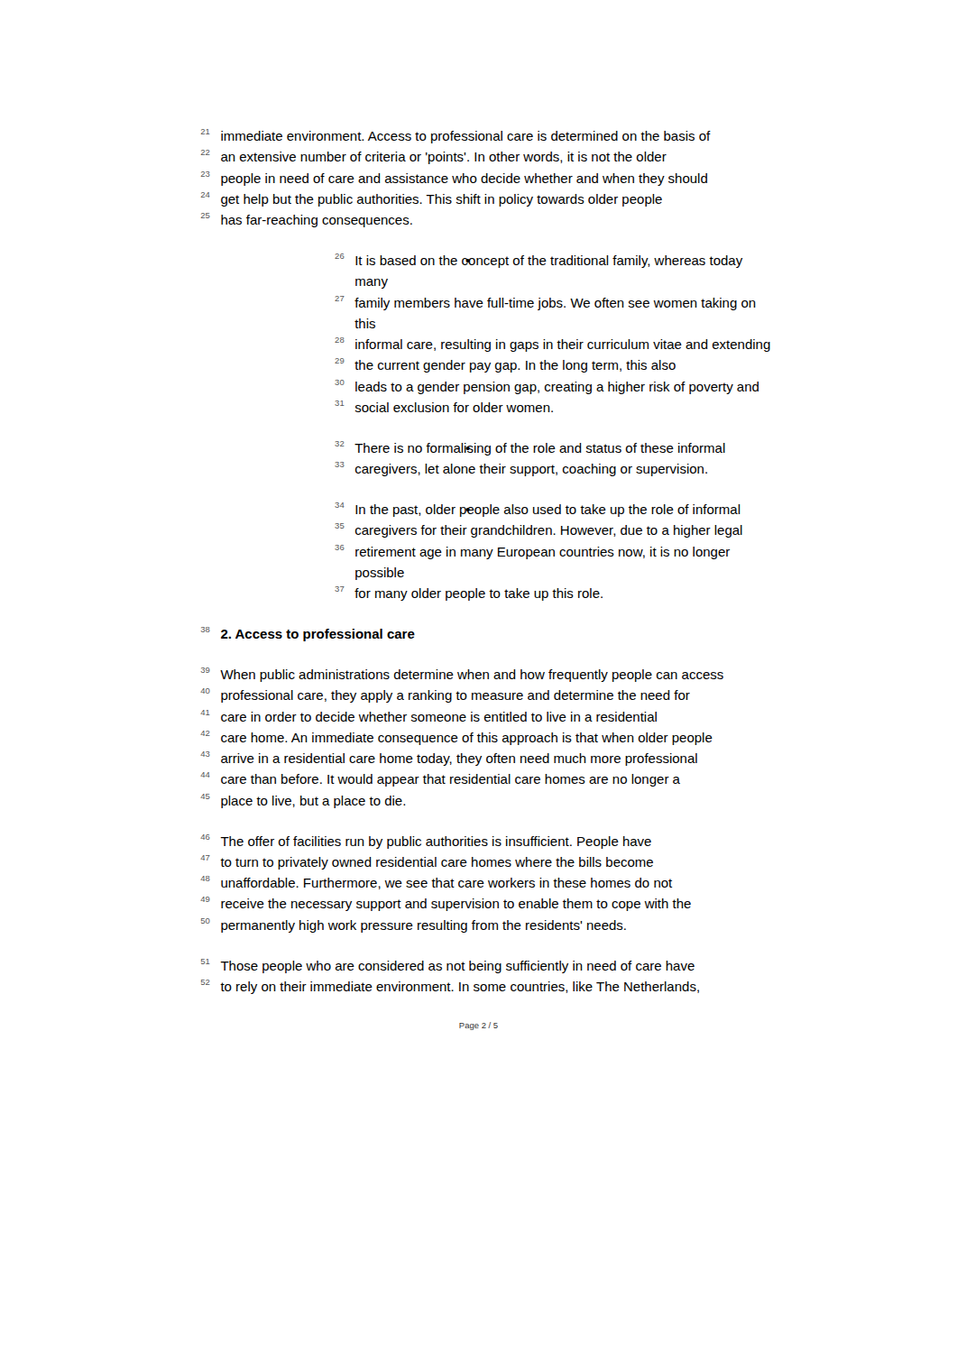21immediate environment. Access to professional care is determined on the basis of
22an extensive number of criteria or 'points'. In other words, it is not the older
23people in need of care and assistance who decide whether and when they should
24get help but the public authorities. This shift in policy towards older people
25has far-reaching consequences.
26•It is based on the concept of the traditional family, whereas today many
27family members have full-time jobs. We often see women taking on this
28informal care, resulting in gaps in their curriculum vitae and extending
29the current gender pay gap. In the long term, this also
30leads to a gender pension gap, creating a higher risk of poverty and
31social exclusion for older women.
32•There is no formalising of the role and status of these informal
33caregivers, let alone their support, coaching or supervision.
34•In the past, older people also used to take up the role of informal
35caregivers for their grandchildren. However, due to a higher legal
36retirement age in many European countries now, it is no longer possible
37for many older people to take up this role.
38
2. Access to professional care
39 When public administrations determine when and how frequently people can access
40professional care, they apply a ranking to measure and determine the need for
41care in order to decide whether someone is entitled to live in a residential
42care home. An immediate consequence of this approach is that when older people
43arrive in a residential care home today, they often need much more professional
44care than before. It would appear that residential care homes are no longer a
45place to live, but a place to die.
46 The offer of facilities run by public authorities is insufficient. People have
47to turn to privately owned residential care homes where the bills become
48unaffordable. Furthermore, we see that care workers in these homes do not
49receive the necessary support and supervision to enable them to cope with the
50permanently high work pressure resulting from the residents' needs.
51 Those people who are considered as not being sufficiently in need of care have
52to rely on their immediate environment. In some countries, like The Netherlands,
Page 2 / 5